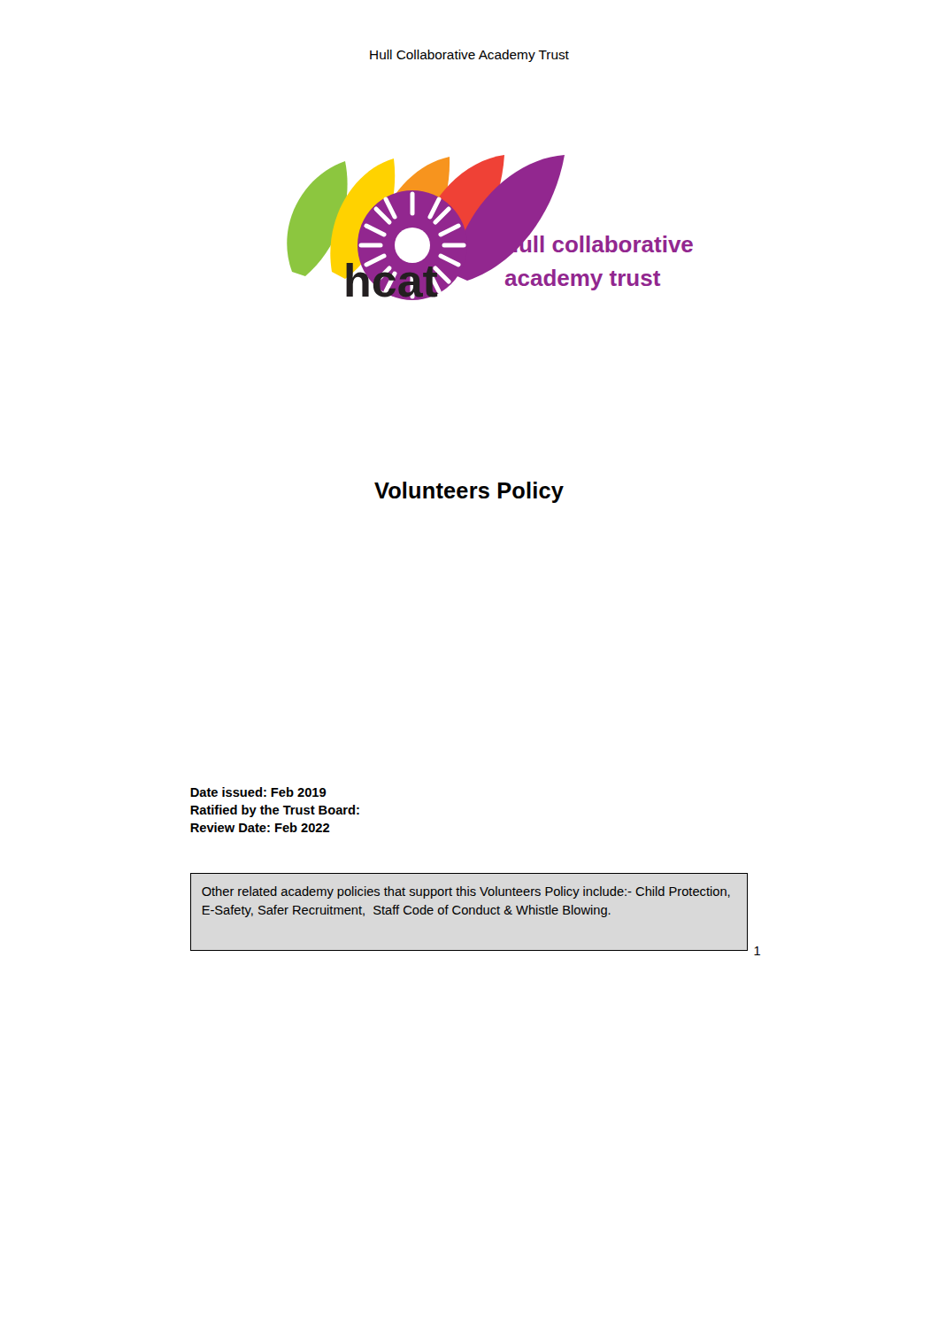Hull Collaborative Academy Trust
hcat hull collaborative academy trust
Volunteers Policy
Date issued: Feb 2019
Ratified by the Trust Board:
Review Date: Feb 2022
Other related academy policies that support this Volunteers Policy include:- Child Protection, E-Safety, Safer Recruitment, Staff Code of Conduct & Whistle Blowing.
1